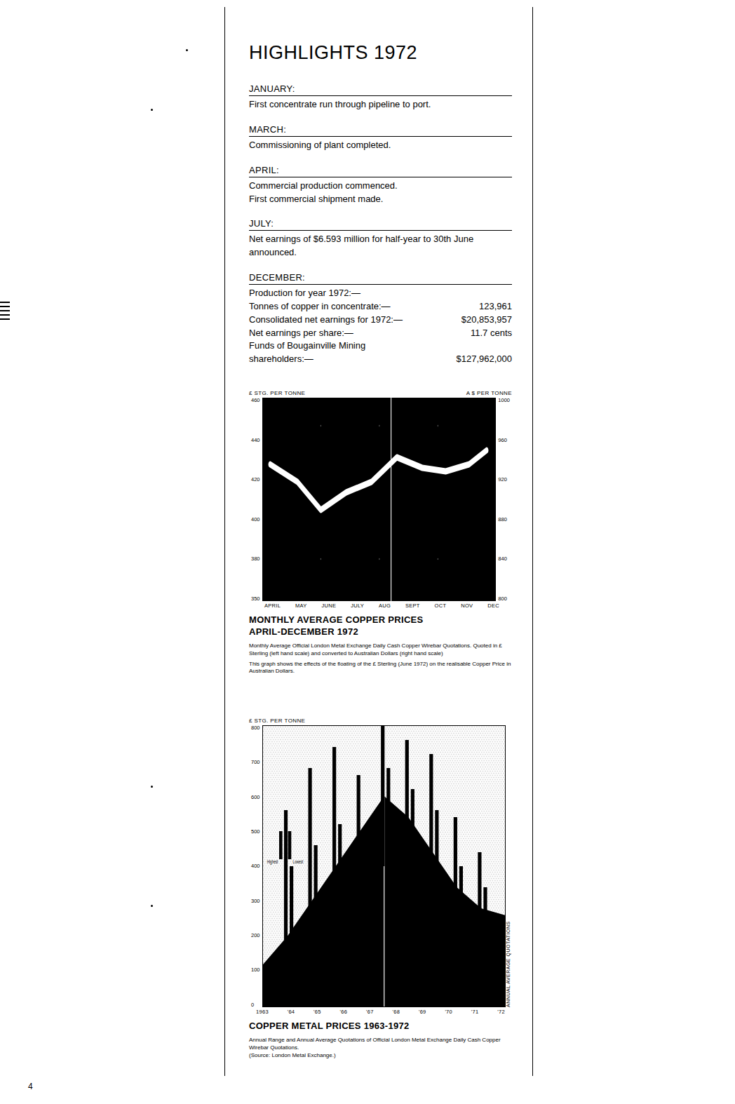HIGHLIGHTS 1972
JANUARY:
First concentrate run through pipeline to port.
MARCH:
Commissioning of plant completed.
APRIL:
Commercial production commenced.
First commercial shipment made.
JULY:
Net earnings of $6.593 million for half-year to 30th June announced.
DECEMBER:
| Production for year 1972:— | |
| Tonnes of copper in concentrate:— | 123,961 |
| Consolidated net earnings for 1972:— | $20,853,957 |
| Net earnings per share:— | 11.7 cents |
| Funds of Bougainville Mining shareholders:— | $127,962,000 |
£ STG. PER TONNE A $ PER TONNE
460 440 420 400 380 350
1000 960 920 880 840 800
APRIL MAY JUNE JULY AUG SEPT OCT NOV DEC
MONTHLY AVERAGE COPPER PRICES
APRIL-DECEMBER 1972
Monthly Average Official London Metal Exchange Daily Cash Copper Wirebar Quotations. Quoted in £ Sterling (left hand scale) and converted to Australian Dollars (right hand scale)
This graph shows the effects of the floating of the £ Sterling (June 1972) on the realisable Copper Price in Australian Dollars.
£ STG. PER TONNE
800 700 600 500 400 300 200 100 0
Highest Lowest
ANNUAL AVERAGE QUOTATIONS
1963 '64 '65 '66 '67 '68 '69 '70 '71 '72
COPPER METAL PRICES 1963-1972
Annual Range and Annual Average Quotations of Official London Metal Exchange Daily Cash Copper Wirebar Quotations.
(Source: London Metal Exchange.)
4